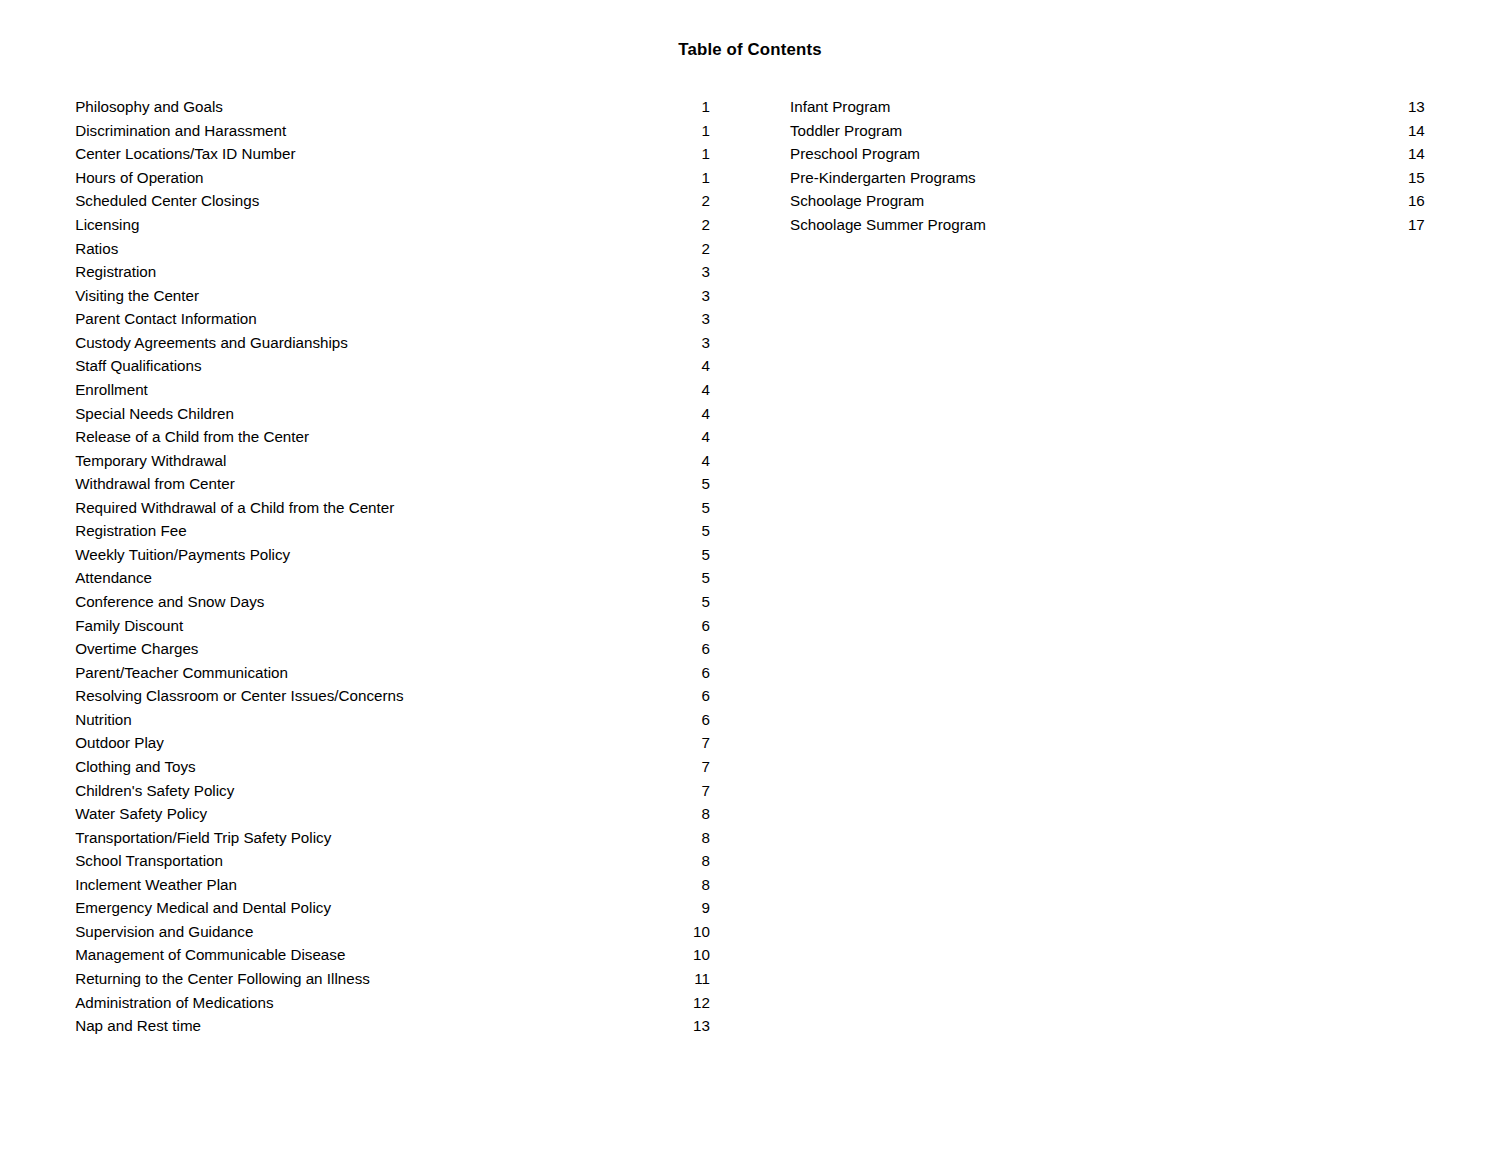Table of Contents
Philosophy and Goals 1
Discrimination and Harassment 1
Center Locations/Tax ID Number 1
Hours of Operation 1
Scheduled Center Closings 2
Licensing 2
Ratios 2
Registration 3
Visiting the Center 3
Parent Contact Information 3
Custody Agreements and Guardianships 3
Staff Qualifications 4
Enrollment 4
Special Needs Children 4
Release of a Child from the Center 4
Temporary Withdrawal 4
Withdrawal from Center 5
Required Withdrawal of a Child from the Center 5
Registration Fee 5
Weekly Tuition/Payments Policy 5
Attendance 5
Conference and Snow Days 5
Family Discount 6
Overtime Charges 6
Parent/Teacher Communication 6
Resolving Classroom or Center Issues/Concerns 6
Nutrition 6
Outdoor Play 7
Clothing and Toys 7
Children's Safety Policy 7
Water Safety Policy 8
Transportation/Field Trip Safety Policy 8
School Transportation 8
Inclement Weather Plan 8
Emergency Medical and Dental Policy 9
Supervision and Guidance 10
Management of Communicable Disease 10
Returning to the Center Following an Illness 11
Administration of Medications 12
Nap and Rest time 13
Infant Program 13
Toddler Program 14
Preschool Program 14
Pre-Kindergarten Programs 15
Schoolage Program 16
Schoolage Summer Program 17